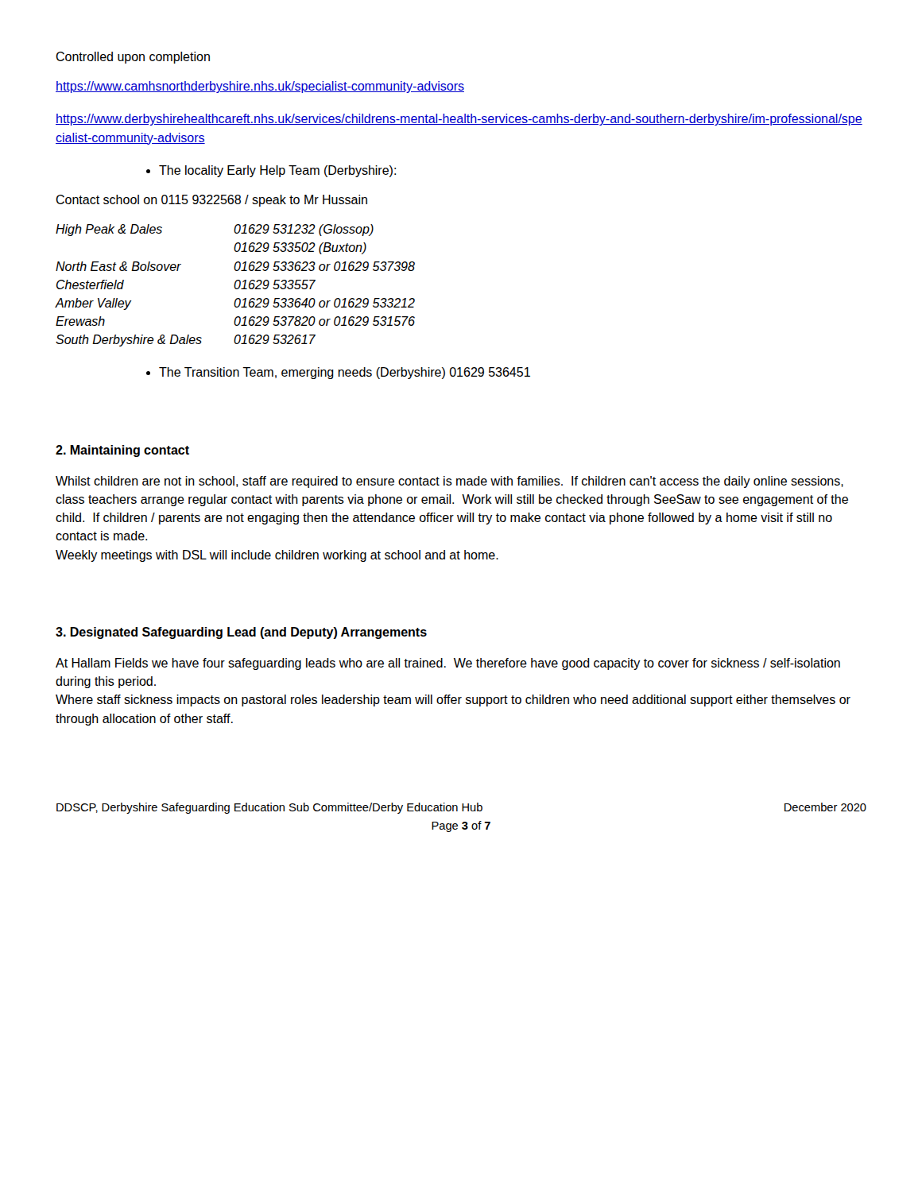Controlled upon completion
https://www.camhsnorthderbyshire.nhs.uk/specialist-community-advisors
https://www.derbyshirehealthcareft.nhs.uk/services/childrens-mental-health-services-camhs-derby-and-southern-derbyshire/im-professional/specialist-community-advisors
The locality Early Help Team (Derbyshire):
Contact school on 0115 9322568 / speak to Mr Hussain
| High Peak & Dales | 01629 531232 (Glossop) |
| | 01629 533502 (Buxton) |
| North East & Bolsover | 01629 533623 or 01629 537398 |
| Chesterfield | 01629 533557 |
| Amber Valley | 01629 533640 or 01629 533212 |
| Erewash | 01629 537820 or 01629 531576 |
| South Derbyshire & Dales | 01629 532617 |
The Transition Team, emerging needs (Derbyshire) 01629 536451
2. Maintaining contact
Whilst children are not in school, staff are required to ensure contact is made with families. If children can't access the daily online sessions, class teachers arrange regular contact with parents via phone or email. Work will still be checked through SeeSaw to see engagement of the child. If children / parents are not engaging then the attendance officer will try to make contact via phone followed by a home visit if still no contact is made.
Weekly meetings with DSL will include children working at school and at home.
3. Designated Safeguarding Lead (and Deputy) Arrangements
At Hallam Fields we have four safeguarding leads who are all trained. We therefore have good capacity to cover for sickness / self-isolation during this period.
Where staff sickness impacts on pastoral roles leadership team will offer support to children who need additional support either themselves or through allocation of other staff.
DDSCP, Derbyshire Safeguarding Education Sub Committee/Derby Education Hub December 2020
Page 3 of 7